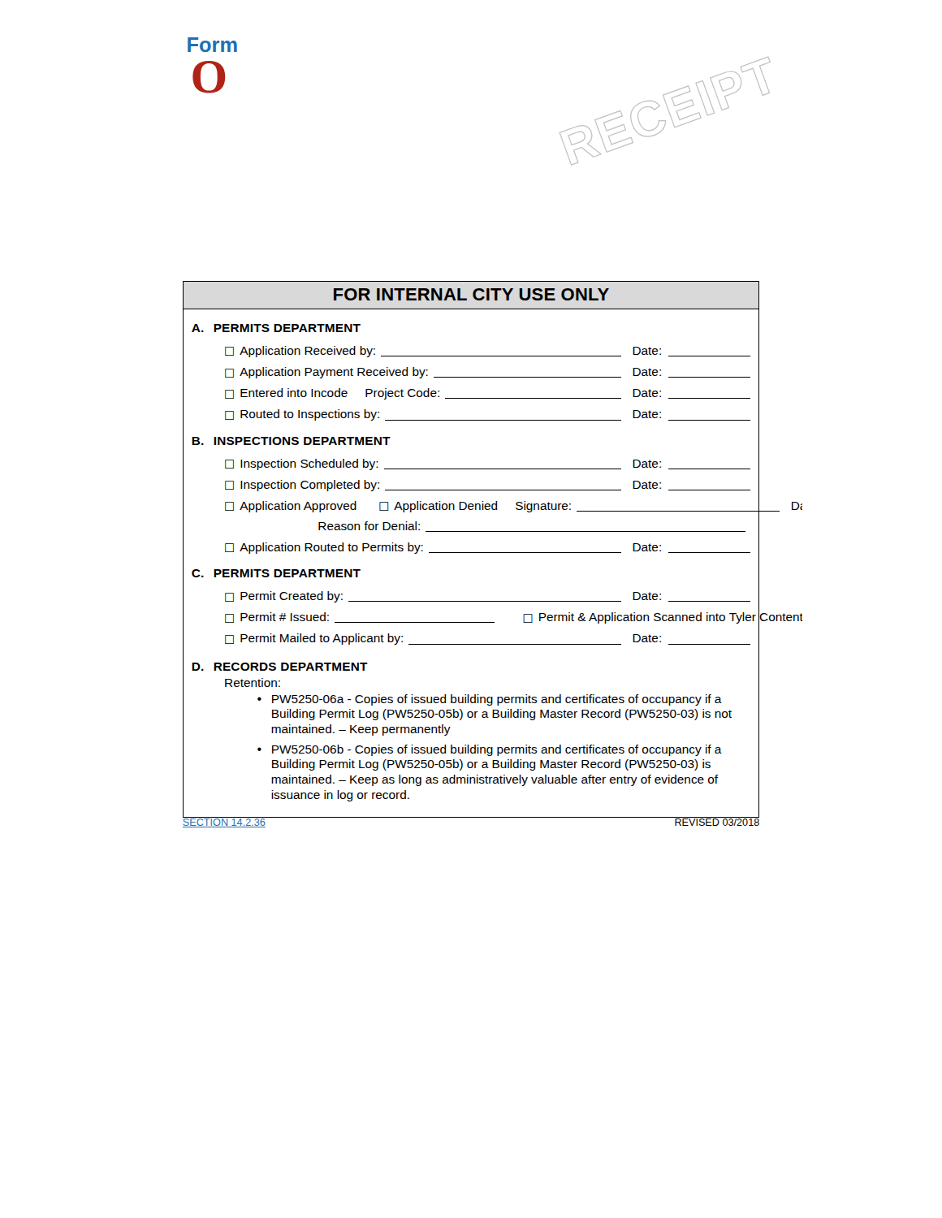Form
O
RECEIPT
FOR INTERNAL CITY USE ONLY
A. PERMITS DEPARTMENT
☐ Application Received by: Date:
☐ Application Payment Received by: Date:
☐ Entered into Incode Project Code: Date:
☐ Routed to Inspections by: Date:
B. INSPECTIONS DEPARTMENT
☐ Inspection Scheduled by: Date:
☐ Inspection Completed by: Date:
☐ Application Approved ☐ Application Denied Signature: Date:
Reason for Denial:
☐ Application Routed to Permits by: Date:
C. PERMITS DEPARTMENT
☐ Permit Created by: Date:
☐ Permit # Issued: ☐ Permit & Application Scanned into Tyler Content Manager
☐ Permit Mailed to Applicant by: Date:
D. RECORDS DEPARTMENT
Retention:
PW5250-06a - Copies of issued building permits and certificates of occupancy if a Building Permit Log (PW5250-05b) or a Building Master Record (PW5250-03) is not maintained. – Keep permanently
PW5250-06b - Copies of issued building permits and certificates of occupancy if a Building Permit Log (PW5250-05b) or a Building Master Record (PW5250-03) is maintained. – Keep as long as administratively valuable after entry of evidence of issuance in log or record.
SECTION 14.2.36 REVISED 03/2018